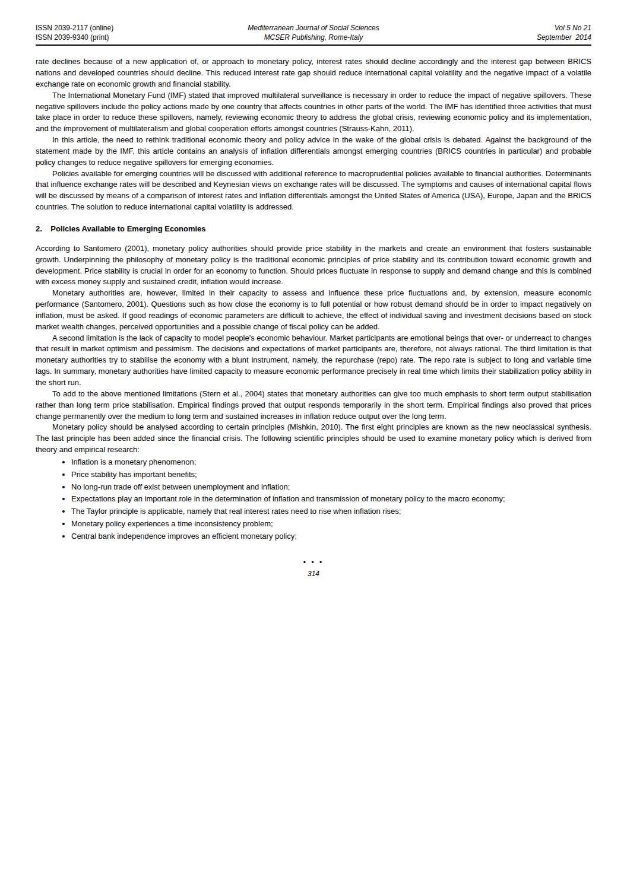| ISSN 2039-2117 (online) ISSN 2039-9340 (print) | Mediterranean Journal of Social Sciences MCSER Publishing, Rome-Italy | Vol 5 No 21 September 2014 |
rate declines because of a new application of, or approach to monetary policy, interest rates should decline accordingly and the interest gap between BRICS nations and developed countries should decline. This reduced interest rate gap should reduce international capital volatility and the negative impact of a volatile exchange rate on economic growth and financial stability.
The International Monetary Fund (IMF) stated that improved multilateral surveillance is necessary in order to reduce the impact of negative spillovers. These negative spillovers include the policy actions made by one country that affects countries in other parts of the world. The IMF has identified three activities that must take place in order to reduce these spillovers, namely, reviewing economic theory to address the global crisis, reviewing economic policy and its implementation, and the improvement of multilateralism and global cooperation efforts amongst countries (Strauss-Kahn, 2011).
In this article, the need to rethink traditional economic theory and policy advice in the wake of the global crisis is debated. Against the background of the statement made by the IMF, this article contains an analysis of inflation differentials amongst emerging countries (BRICS countries in particular) and probable policy changes to reduce negative spillovers for emerging economies.
Policies available for emerging countries will be discussed with additional reference to macroprudential policies available to financial authorities. Determinants that influence exchange rates will be described and Keynesian views on exchange rates will be discussed. The symptoms and causes of international capital flows will be discussed by means of a comparison of interest rates and inflation differentials amongst the United States of America (USA), Europe, Japan and the BRICS countries. The solution to reduce international capital volatility is addressed.
2. Policies Available to Emerging Economies
According to Santomero (2001), monetary policy authorities should provide price stability in the markets and create an environment that fosters sustainable growth. Underpinning the philosophy of monetary policy is the traditional economic principles of price stability and its contribution toward economic growth and development. Price stability is crucial in order for an economy to function. Should prices fluctuate in response to supply and demand change and this is combined with excess money supply and sustained credit, inflation would increase.
Monetary authorities are, however, limited in their capacity to assess and influence these price fluctuations and, by extension, measure economic performance (Santomero, 2001). Questions such as how close the economy is to full potential or how robust demand should be in order to impact negatively on inflation, must be asked. If good readings of economic parameters are difficult to achieve, the effect of individual saving and investment decisions based on stock market wealth changes, perceived opportunities and a possible change of fiscal policy can be added.
A second limitation is the lack of capacity to model people's economic behaviour. Market participants are emotional beings that over- or underreact to changes that result in market optimism and pessimism. The decisions and expectations of market participants are, therefore, not always rational. The third limitation is that monetary authorities try to stabilise the economy with a blunt instrument, namely, the repurchase (repo) rate. The repo rate is subject to long and variable time lags. In summary, monetary authorities have limited capacity to measure economic performance precisely in real time which limits their stabilization policy ability in the short run.
To add to the above mentioned limitations (Stern et al., 2004) states that monetary authorities can give too much emphasis to short term output stabilisation rather than long term price stabilisation. Empirical findings proved that output responds temporarily in the short term. Empirical findings also proved that prices change permanently over the medium to long term and sustained increases in inflation reduce output over the long term.
Monetary policy should be analysed according to certain principles (Mishkin, 2010). The first eight principles are known as the new neoclassical synthesis. The last principle has been added since the financial crisis. The following scientific principles should be used to examine monetary policy which is derived from theory and empirical research:
Inflation is a monetary phenomenon;
Price stability has important benefits;
No long-run trade off exist between unemployment and inflation;
Expectations play an important role in the determination of inflation and transmission of monetary policy to the macro economy;
The Taylor principle is applicable, namely that real interest rates need to rise when inflation rises;
Monetary policy experiences a time inconsistency problem;
Central bank independence improves an efficient monetary policy;
• • •
314